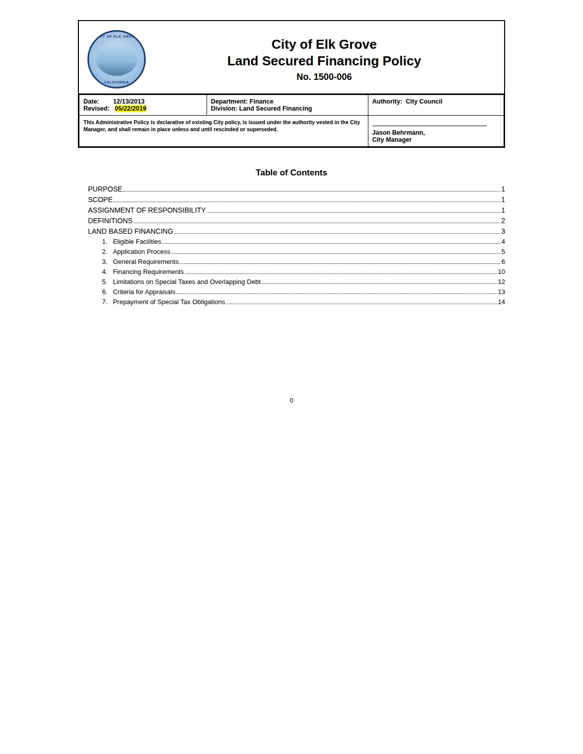CITY OF ELK GROVE
CALIFORNIA
City of Elk Grove
Land Secured Financing Policy
No. 1500-006
| Date: 12/13/2013 Revised: 05/22/2019 | Department: Finance Division: Land Secured Financing | Authority: City Council |
| This Administrative Policy is declarative of existing City policy, is issued under the authority vested in the City Manager, and shall remain in place unless and until rescinded or superseded. | Jason Behrmann, City Manager |
Table of Contents
PURPOSE 1
SCOPE 1
ASSIGNMENT OF RESPONSIBILITY 1
DEFINITIONS 2
LAND BASED FINANCING 3
1. Eligible Facilities 4
2. Application Process 5
3. General Requirements 6
4. Financing Requirements 10
5. Limitations on Special Taxes and Overlapping Debt 12
6. Criteria for Appraisals 13
7. Prepayment of Special Tax Obligations 14
0